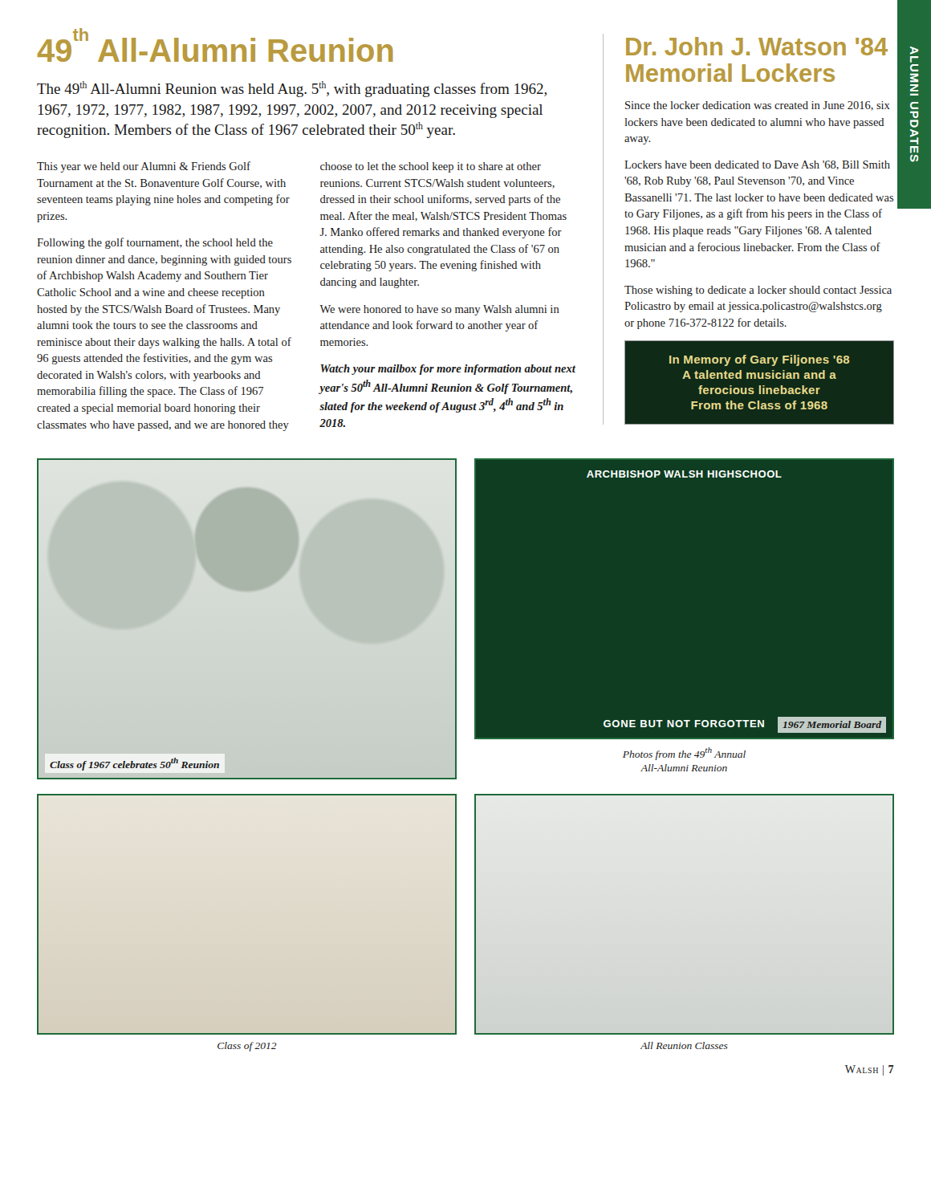ALUMNI UPDATES
49th All-Alumni Reunion
The 49th All-Alumni Reunion was held Aug. 5th, with graduating classes from 1962, 1967, 1972, 1977, 1982, 1987, 1992, 1997, 2002, 2007, and 2012 receiving special recognition. Members of the Class of 1967 celebrated their 50th year.
This year we held our Alumni & Friends Golf Tournament at the St. Bonaventure Golf Course, with seventeen teams playing nine holes and competing for prizes.
Following the golf tournament, the school held the reunion dinner and dance, beginning with guided tours of Archbishop Walsh Academy and Southern Tier Catholic School and a wine and cheese reception hosted by the STCS/Walsh Board of Trustees. Many alumni took the tours to see the classrooms and reminisce about their days walking the halls. A total of 96 guests attended the festivities, and the gym was decorated in Walsh's colors, with yearbooks and memorabilia filling the space. The Class of 1967 created a special memorial board honoring their classmates who have passed, and we are honored they choose to let the school keep it to share at other reunions. Current STCS/Walsh student volunteers, dressed in their school uniforms, served parts of the meal. After the meal, Walsh/STCS President Thomas J. Manko offered remarks and thanked everyone for attending. He also congratulated the Class of '67 on celebrating 50 years. The evening finished with dancing and laughter.
We were honored to have so many Walsh alumni in attendance and look forward to another year of memories.
Watch your mailbox for more information about next year's 50th All-Alumni Reunion & Golf Tournament, slated for the weekend of August 3rd, 4th and 5th in 2018.
Dr. John J. Watson '84 Memorial Lockers
Since the locker dedication was created in June 2016, six lockers have been dedicated to alumni who have passed away.
Lockers have been dedicated to Dave Ash '68, Bill Smith '68, Rob Ruby '68, Paul Stevenson '70, and Vince Bassanelli '71. The last locker to have been dedicated was to Gary Filjones, as a gift from his peers in the Class of 1968. His plaque reads "Gary Filjones '68. A talented musician and a ferocious linebacker. From the Class of 1968."
Those wishing to dedicate a locker should contact Jessica Policastro by email at jessica.policastro@walshstcs.org or phone 716-372-8122 for details.
In Memory of Gary Filjones '68
A talented musician and a
ferocious linebacker
From the Class of 1968
Class of 1967 celebrates 50th Reunion
1967 Memorial Board
Photos from the 49th Annual
All-Alumni Reunion
Class of 2012
All Reunion Classes
Walsh | 7